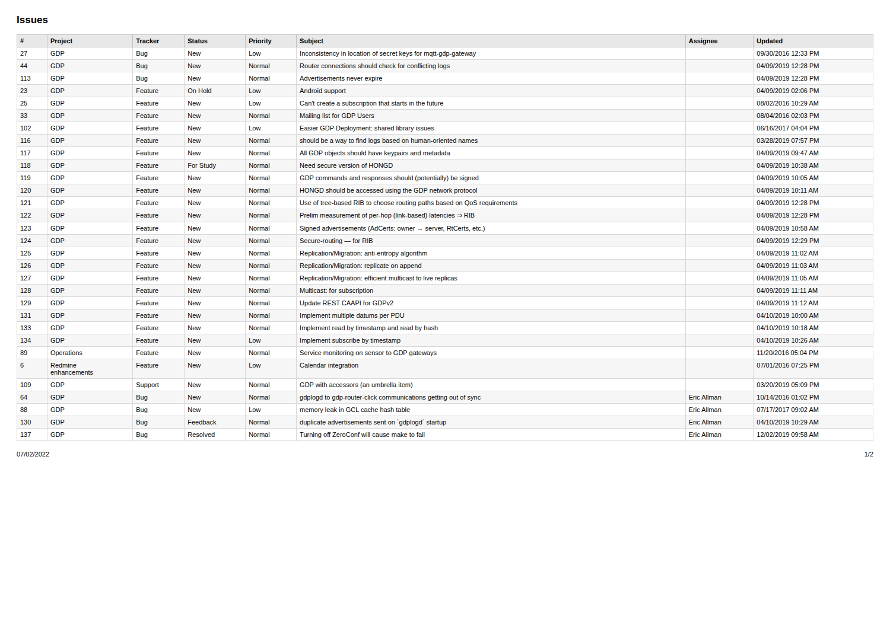Issues
| # | Project | Tracker | Status | Priority | Subject | Assignee | Updated |
| --- | --- | --- | --- | --- | --- | --- | --- |
| 27 | GDP | Bug | New | Low | Inconsistency in location of secret keys for mqtt-gdp-gateway | | 09/30/2016 12:33 PM |
| 44 | GDP | Bug | New | Normal | Router connections should check for conflicting logs | | 04/09/2019 12:28 PM |
| 113 | GDP | Bug | New | Normal | Advertisements never expire | | 04/09/2019 12:28 PM |
| 23 | GDP | Feature | On Hold | Low | Android support | | 04/09/2019 02:06 PM |
| 25 | GDP | Feature | New | Low | Can't create a subscription that starts in the future | | 08/02/2016 10:29 AM |
| 33 | GDP | Feature | New | Normal | Mailing list for GDP Users | | 08/04/2016 02:03 PM |
| 102 | GDP | Feature | New | Low | Easier GDP Deployment: shared library issues | | 06/16/2017 04:04 PM |
| 116 | GDP | Feature | New | Normal | should be a way to find logs based on human-oriented names | | 03/28/2019 07:57 PM |
| 117 | GDP | Feature | New | Normal | All GDP objects should have keypairs and metadata | | 04/09/2019 09:47 AM |
| 118 | GDP | Feature | For Study | Normal | Need secure version of HONGD | | 04/09/2019 10:38 AM |
| 119 | GDP | Feature | New | Normal | GDP commands and responses should (potentially) be signed | | 04/09/2019 10:05 AM |
| 120 | GDP | Feature | New | Normal | HONGD should be accessed using the GDP network protocol | | 04/09/2019 10:11 AM |
| 121 | GDP | Feature | New | Normal | Use of tree-based RIB to choose routing paths based on QoS requirements | | 04/09/2019 12:28 PM |
| 122 | GDP | Feature | New | Normal | Prelim measurement of per-hop (link-based) latencies ⇒ RIB | | 04/09/2019 12:28 PM |
| 123 | GDP | Feature | New | Normal | Signed advertisements (AdCerts: owner → server, RtCerts, etc.) | | 04/09/2019 10:58 AM |
| 124 | GDP | Feature | New | Normal | Secure-routing — for RIB | | 04/09/2019 12:29 PM |
| 125 | GDP | Feature | New | Normal | Replication/Migration: anti-entropy algorithm | | 04/09/2019 11:02 AM |
| 126 | GDP | Feature | New | Normal | Replication/Migration: replicate on append | | 04/09/2019 11:03 AM |
| 127 | GDP | Feature | New | Normal | Replication/Migration: efficient multicast to live replicas | | 04/09/2019 11:05 AM |
| 128 | GDP | Feature | New | Normal | Multicast: for subscription | | 04/09/2019 11:11 AM |
| 129 | GDP | Feature | New | Normal | Update REST CAAPI for GDPv2 | | 04/09/2019 11:12 AM |
| 131 | GDP | Feature | New | Normal | Implement multiple datums per PDU | | 04/10/2019 10:00 AM |
| 133 | GDP | Feature | New | Normal | Implement read by timestamp and read by hash | | 04/10/2019 10:18 AM |
| 134 | GDP | Feature | New | Low | Implement subscribe by timestamp | | 04/10/2019 10:26 AM |
| 89 | Operations | Feature | New | Normal | Service monitoring on sensor to GDP gateways | | 11/20/2016 05:04 PM |
| 6 | Redmine enhancements | Feature | New | Low | Calendar integration | | 07/01/2016 07:25 PM |
| 109 | GDP | Support | New | Normal | GDP with accessors (an umbrella item) | | 03/20/2019 05:09 PM |
| 64 | GDP | Bug | New | Normal | gdplogd to gdp-router-click communications getting out of sync | Eric Allman | 10/14/2016 01:02 PM |
| 88 | GDP | Bug | New | Low | memory leak in GCL cache hash table | Eric Allman | 07/17/2017 09:02 AM |
| 130 | GDP | Bug | Feedback | Normal | duplicate advertisements sent on `gdplogd` startup | Eric Allman | 04/10/2019 10:29 AM |
| 137 | GDP | Bug | Resolved | Normal | Turning off ZeroConf will cause make to fail | Eric Allman | 12/02/2019 09:58 AM |
07/02/2022 1/2